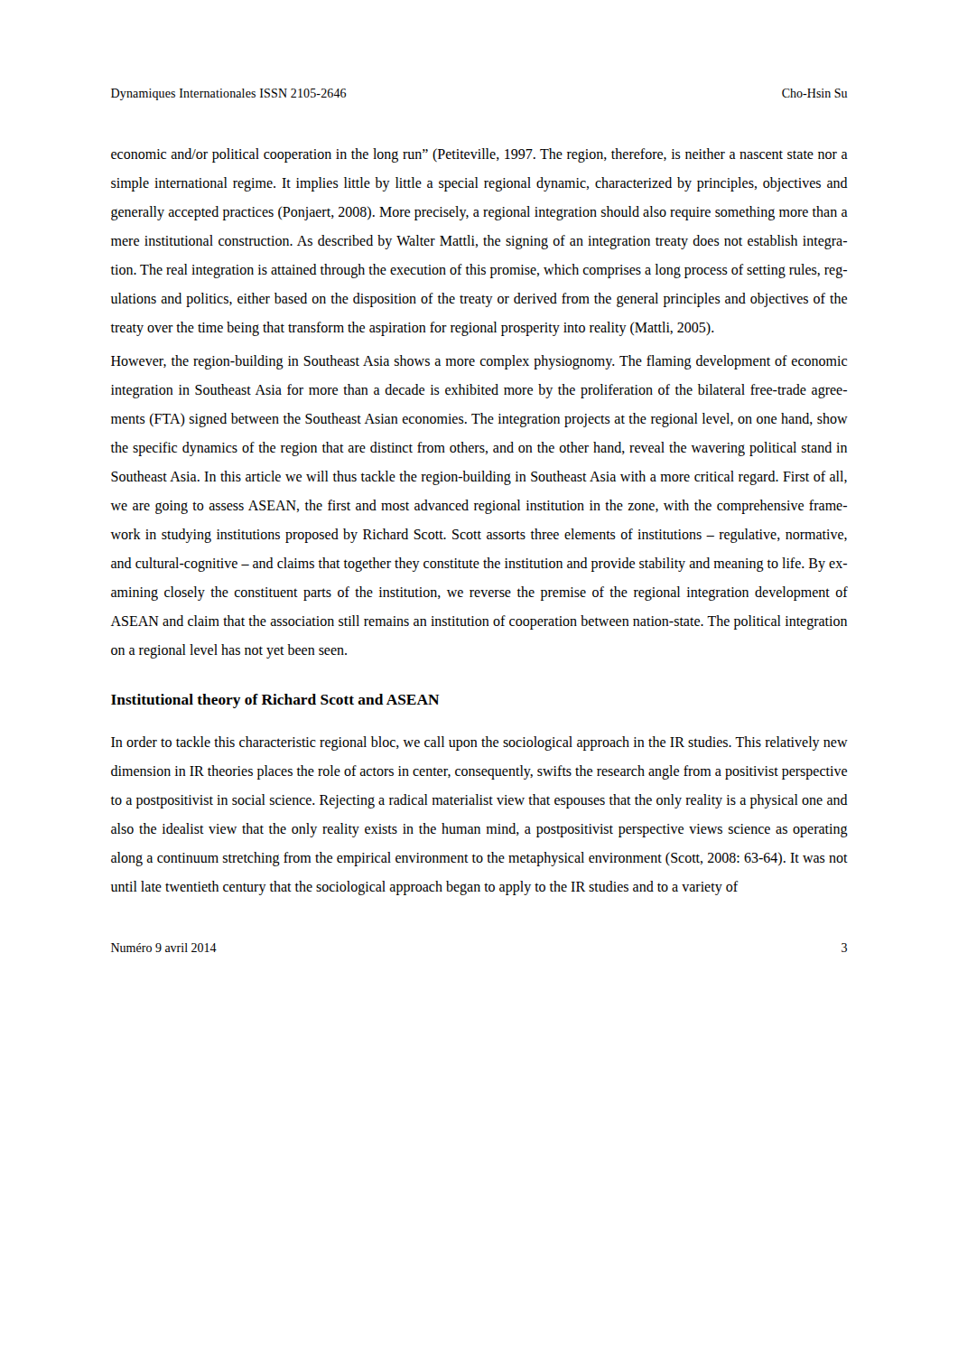Dynamiques Internationales ISSN 2105-2646 Cho-Hsin Su
economic and/or political cooperation in the long run” (Petiteville, 1997. The region, therefore, is neither a nascent state nor a simple international regime. It implies little by little a special regional dynamic, characterized by principles, objectives and generally accepted practices (Ponjaert, 2008). More precisely, a regional integration should also require something more than a mere institutional construction. As described by Walter Mattli, the signing of an integration treaty does not establish integration. The real integration is attained through the execution of this promise, which comprises a long process of setting rules, regulations and politics, either based on the disposition of the treaty or derived from the general principles and objectives of the treaty over the time being that transform the aspiration for regional prosperity into reality (Mattli, 2005).
However, the region-building in Southeast Asia shows a more complex physiognomy. The flaming development of economic integration in Southeast Asia for more than a decade is exhibited more by the proliferation of the bilateral free-trade agreements (FTA) signed between the Southeast Asian economies. The integration projects at the regional level, on one hand, show the specific dynamics of the region that are distinct from others, and on the other hand, reveal the wavering political stand in Southeast Asia. In this article we will thus tackle the region-building in Southeast Asia with a more critical regard. First of all, we are going to assess ASEAN, the first and most advanced regional institution in the zone, with the comprehensive framework in studying institutions proposed by Richard Scott. Scott assorts three elements of institutions – regulative, normative, and cultural-cognitive – and claims that together they constitute the institution and provide stability and meaning to life. By examining closely the constituent parts of the institution, we reverse the premise of the regional integration development of ASEAN and claim that the association still remains an institution of cooperation between nation-state. The political integration on a regional level has not yet been seen.
Institutional theory of Richard Scott and ASEAN
In order to tackle this characteristic regional bloc, we call upon the sociological approach in the IR studies. This relatively new dimension in IR theories places the role of actors in center, consequently, swifts the research angle from a positivist perspective to a postpositivist in social science. Rejecting a radical materialist view that espouses that the only reality is a physical one and also the idealist view that the only reality exists in the human mind, a postpositivist perspective views science as operating along a continuum stretching from the empirical environment to the metaphysical environment (Scott, 2008: 63-64). It was not until late twentieth century that the sociological approach began to apply to the IR studies and to a variety of
Numéro 9 avril 2014 3